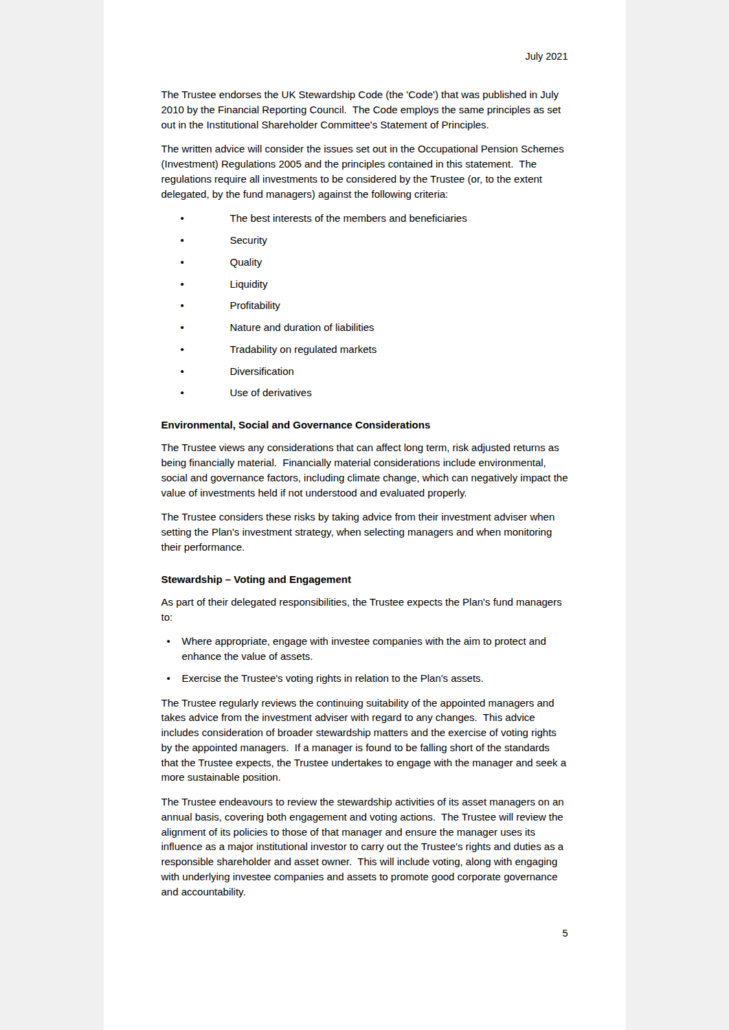July 2021
The Trustee endorses the UK Stewardship Code (the 'Code') that was published in July 2010 by the Financial Reporting Council. The Code employs the same principles as set out in the Institutional Shareholder Committee's Statement of Principles.
The written advice will consider the issues set out in the Occupational Pension Schemes (Investment) Regulations 2005 and the principles contained in this statement. The regulations require all investments to be considered by the Trustee (or, to the extent delegated, by the fund managers) against the following criteria:
The best interests of the members and beneficiaries
Security
Quality
Liquidity
Profitability
Nature and duration of liabilities
Tradability on regulated markets
Diversification
Use of derivatives
Environmental, Social and Governance Considerations
The Trustee views any considerations that can affect long term, risk adjusted returns as being financially material. Financially material considerations include environmental, social and governance factors, including climate change, which can negatively impact the value of investments held if not understood and evaluated properly.
The Trustee considers these risks by taking advice from their investment adviser when setting the Plan's investment strategy, when selecting managers and when monitoring their performance.
Stewardship – Voting and Engagement
As part of their delegated responsibilities, the Trustee expects the Plan's fund managers to:
Where appropriate, engage with investee companies with the aim to protect and enhance the value of assets.
Exercise the Trustee's voting rights in relation to the Plan's assets.
The Trustee regularly reviews the continuing suitability of the appointed managers and takes advice from the investment adviser with regard to any changes. This advice includes consideration of broader stewardship matters and the exercise of voting rights by the appointed managers. If a manager is found to be falling short of the standards that the Trustee expects, the Trustee undertakes to engage with the manager and seek a more sustainable position.
The Trustee endeavours to review the stewardship activities of its asset managers on an annual basis, covering both engagement and voting actions. The Trustee will review the alignment of its policies to those of that manager and ensure the manager uses its influence as a major institutional investor to carry out the Trustee's rights and duties as a responsible shareholder and asset owner. This will include voting, along with engaging with underlying investee companies and assets to promote good corporate governance and accountability.
5